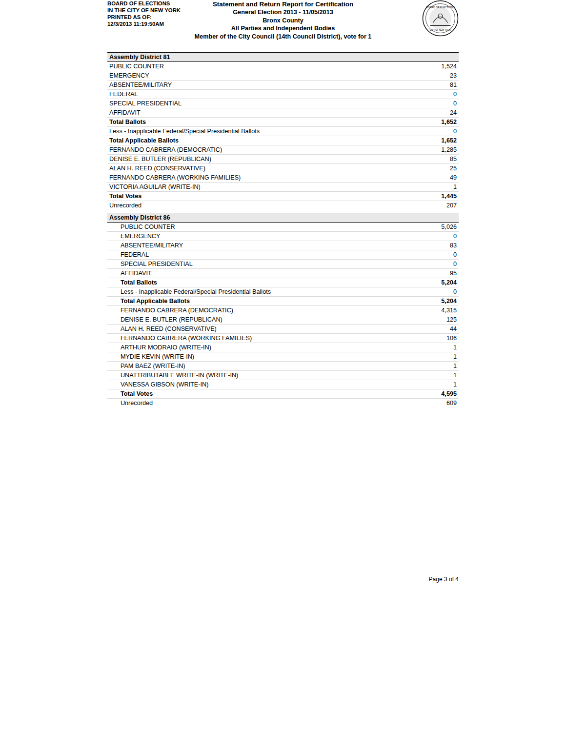BOARD OF ELECTIONS
IN THE CITY OF NEW YORK
PRINTED AS OF:
12/3/2013 11:19:50AM
BOARD OF ELECTIONS CITY OF NEW YORK
Statement and Return Report for Certification
General Election 2013 - 11/05/2013
Bronx County
All Parties and Independent Bodies
Member of the City Council (14th Council District), vote for 1
Assembly District 81
| PUBLIC COUNTER | 1,524 |
| EMERGENCY | 23 |
| ABSENTEE/MILITARY | 81 |
| FEDERAL | 0 |
| SPECIAL PRESIDENTIAL | 0 |
| AFFIDAVIT | 24 |
| Total Ballots | 1,652 |
| Less - Inapplicable Federal/Special Presidential Ballots | 0 |
| Total Applicable Ballots | 1,652 |
| FERNANDO CABRERA (DEMOCRATIC) | 1,285 |
| DENISE E. BUTLER (REPUBLICAN) | 85 |
| ALAN H. REED (CONSERVATIVE) | 25 |
| FERNANDO CABRERA (WORKING FAMILIES) | 49 |
| VICTORIA AGUILAR (WRITE-IN) | 1 |
| Total Votes | 1,445 |
| Unrecorded | 207 |
Assembly District 86
| PUBLIC COUNTER | 5,026 |
| EMERGENCY | 0 |
| ABSENTEE/MILITARY | 83 |
| FEDERAL | 0 |
| SPECIAL PRESIDENTIAL | 0 |
| AFFIDAVIT | 95 |
| Total Ballots | 5,204 |
| Less - Inapplicable Federal/Special Presidential Ballots | 0 |
| Total Applicable Ballots | 5,204 |
| FERNANDO CABRERA (DEMOCRATIC) | 4,315 |
| DENISE E. BUTLER (REPUBLICAN) | 125 |
| ALAN H. REED (CONSERVATIVE) | 44 |
| FERNANDO CABRERA (WORKING FAMILIES) | 106 |
| ARTHUR MODRAIO (WRITE-IN) | 1 |
| MYDIE KEVIN (WRITE-IN) | 1 |
| PAM BAEZ (WRITE-IN) | 1 |
| UNATTRIBUTABLE WRITE-IN (WRITE-IN) | 1 |
| VANESSA GIBSON (WRITE-IN) | 1 |
| Total Votes | 4,595 |
| Unrecorded | 609 |
Page 3 of 4